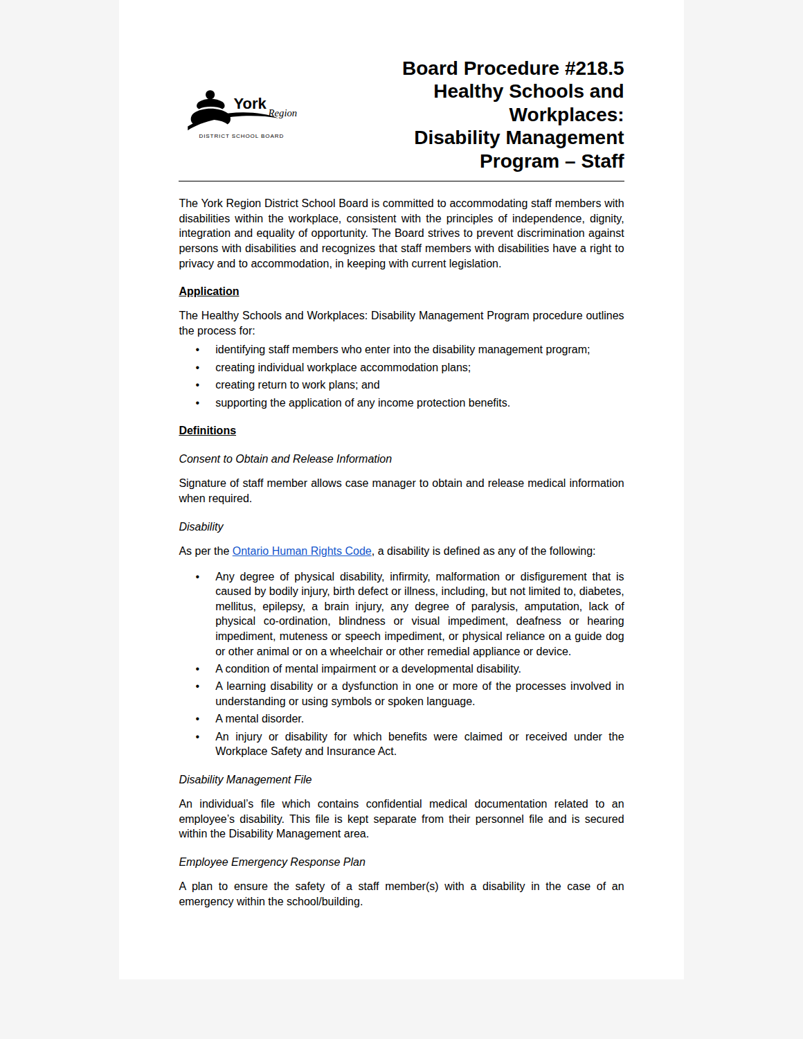York Region DISTRICT SCHOOL BOARD
Board Procedure #218.5
Healthy Schools and Workplaces:
Disability Management
Program – Staff
The York Region District School Board is committed to accommodating staff members with disabilities within the workplace, consistent with the principles of independence, dignity, integration and equality of opportunity. The Board strives to prevent discrimination against persons with disabilities and recognizes that staff members with disabilities have a right to privacy and to accommodation, in keeping with current legislation.
Application
The Healthy Schools and Workplaces: Disability Management Program procedure outlines the process for:
identifying staff members who enter into the disability management program;
creating individual workplace accommodation plans;
creating return to work plans; and
supporting the application of any income protection benefits.
Definitions
Consent to Obtain and Release Information
Signature of staff member allows case manager to obtain and release medical information when required.
Disability
As per the Ontario Human Rights Code, a disability is defined as any of the following:
Any degree of physical disability, infirmity, malformation or disfigurement that is caused by bodily injury, birth defect or illness, including, but not limited to, diabetes, mellitus, epilepsy, a brain injury, any degree of paralysis, amputation, lack of physical co-ordination, blindness or visual impediment, deafness or hearing impediment, muteness or speech impediment, or physical reliance on a guide dog or other animal or on a wheelchair or other remedial appliance or device.
A condition of mental impairment or a developmental disability.
A learning disability or a dysfunction in one or more of the processes involved in understanding or using symbols or spoken language.
A mental disorder.
An injury or disability for which benefits were claimed or received under the Workplace Safety and Insurance Act.
Disability Management File
An individual’s file which contains confidential medical documentation related to an employee’s disability. This file is kept separate from their personnel file and is secured within the Disability Management area.
Employee Emergency Response Plan
A plan to ensure the safety of a staff member(s) with a disability in the case of an emergency within the school/building.